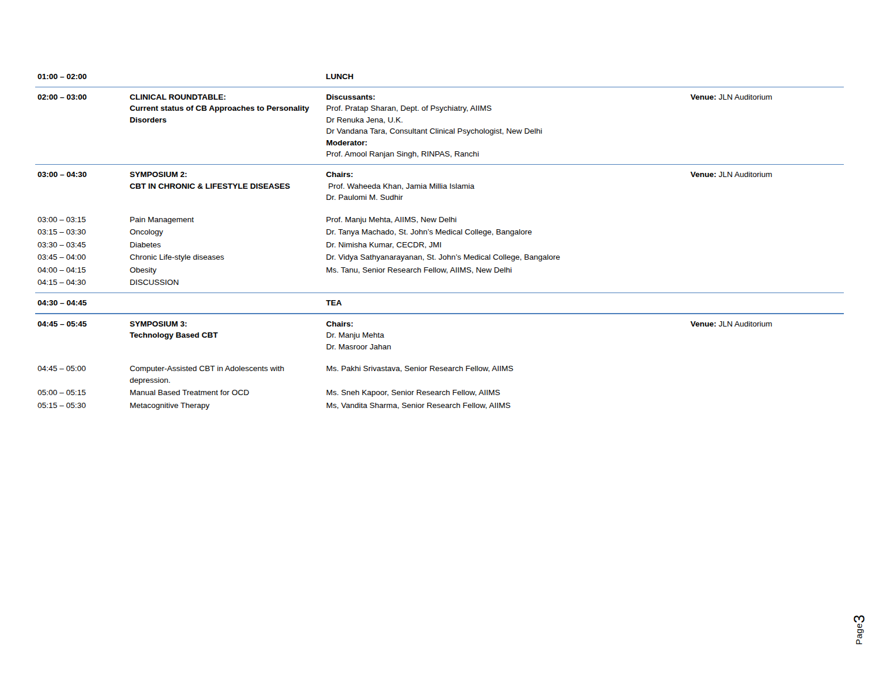| 01:00 – 02:00 | | LUNCH | |
| 02:00 – 03:00 | CLINICAL ROUNDTABLE: Current status of CB Approaches to Personality Disorders | Discussants: Prof. Pratap Sharan, Dept. of Psychiatry, AIIMS Dr Renuka Jena, U.K. Dr Vandana Tara, Consultant Clinical Psychologist, New Delhi Moderator: Prof. Amool Ranjan Singh, RINPAS, Ranchi | Venue: JLN Auditorium |
| 03:00 – 04:30 | SYMPOSIUM 2: CBT IN CHRONIC & LIFESTYLE DISEASES | Chairs: Prof. Waheeda Khan, Jamia Millia Islamia Dr. Paulomi M. Sudhir | Venue: JLN Auditorium |
| 03:00 – 03:15 | Pain Management | Prof. Manju Mehta, AIIMS, New Delhi | |
| 03:15 – 03:30 | Oncology | Dr. Tanya Machado, St. John’s Medical College, Bangalore | |
| 03:30 – 03:45 | Diabetes | Dr. Nimisha Kumar, CECDR, JMI | |
| 03:45 – 04:00 | Chronic Life-style diseases | Dr. Vidya Sathyanarayanan, St. John’s Medical College, Bangalore | |
| 04:00 – 04:15 | Obesity | Ms. Tanu, Senior Research Fellow, AIIMS, New Delhi | |
| 04:15 – 04:30 | DISCUSSION | | |
| 04:30 – 04:45 | | TEA | |
| 04:45 – 05:45 | SYMPOSIUM 3: Technology Based CBT | Chairs: Dr. Manju Mehta Dr. Masroor Jahan | Venue: JLN Auditorium |
| 04:45 – 05:00 | Computer-Assisted CBT in Adolescents with depression. | Ms. Pakhi Srivastava, Senior Research Fellow, AIIMS | |
| 05:00 – 05:15 | Manual Based Treatment for OCD | Ms. Sneh Kapoor, Senior Research Fellow, AIIMS | |
| 05:15 – 05:30 | Metacognitive Therapy | Ms, Vandita Sharma, Senior Research Fellow, AIIMS | |
Page3